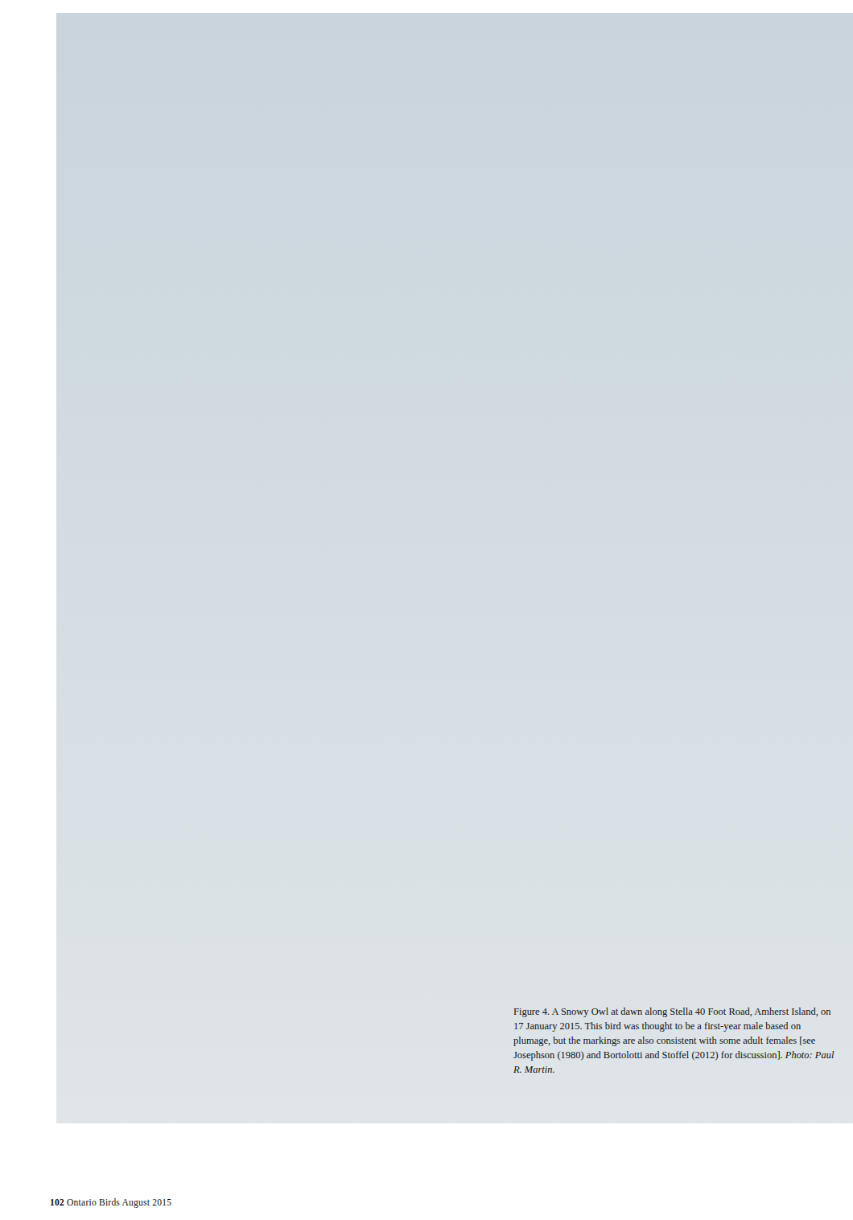Photograph: a Snowy Owl perched atop a wooden utility pole with a steel guy wire attached, against a pale blue-grey dawn sky.
Figure 4. A Snowy Owl at dawn along Stella 40 Foot Road, Amherst Island, on 17 January 2015. This bird was thought to be a first-year male based on plumage, but the markings are also consistent with some adult females [see Josephson (1980) and Bortolotti and Stoffel (2012) for discussion]. Photo: Paul R. Martin.
102 Ontario Birds August 2015